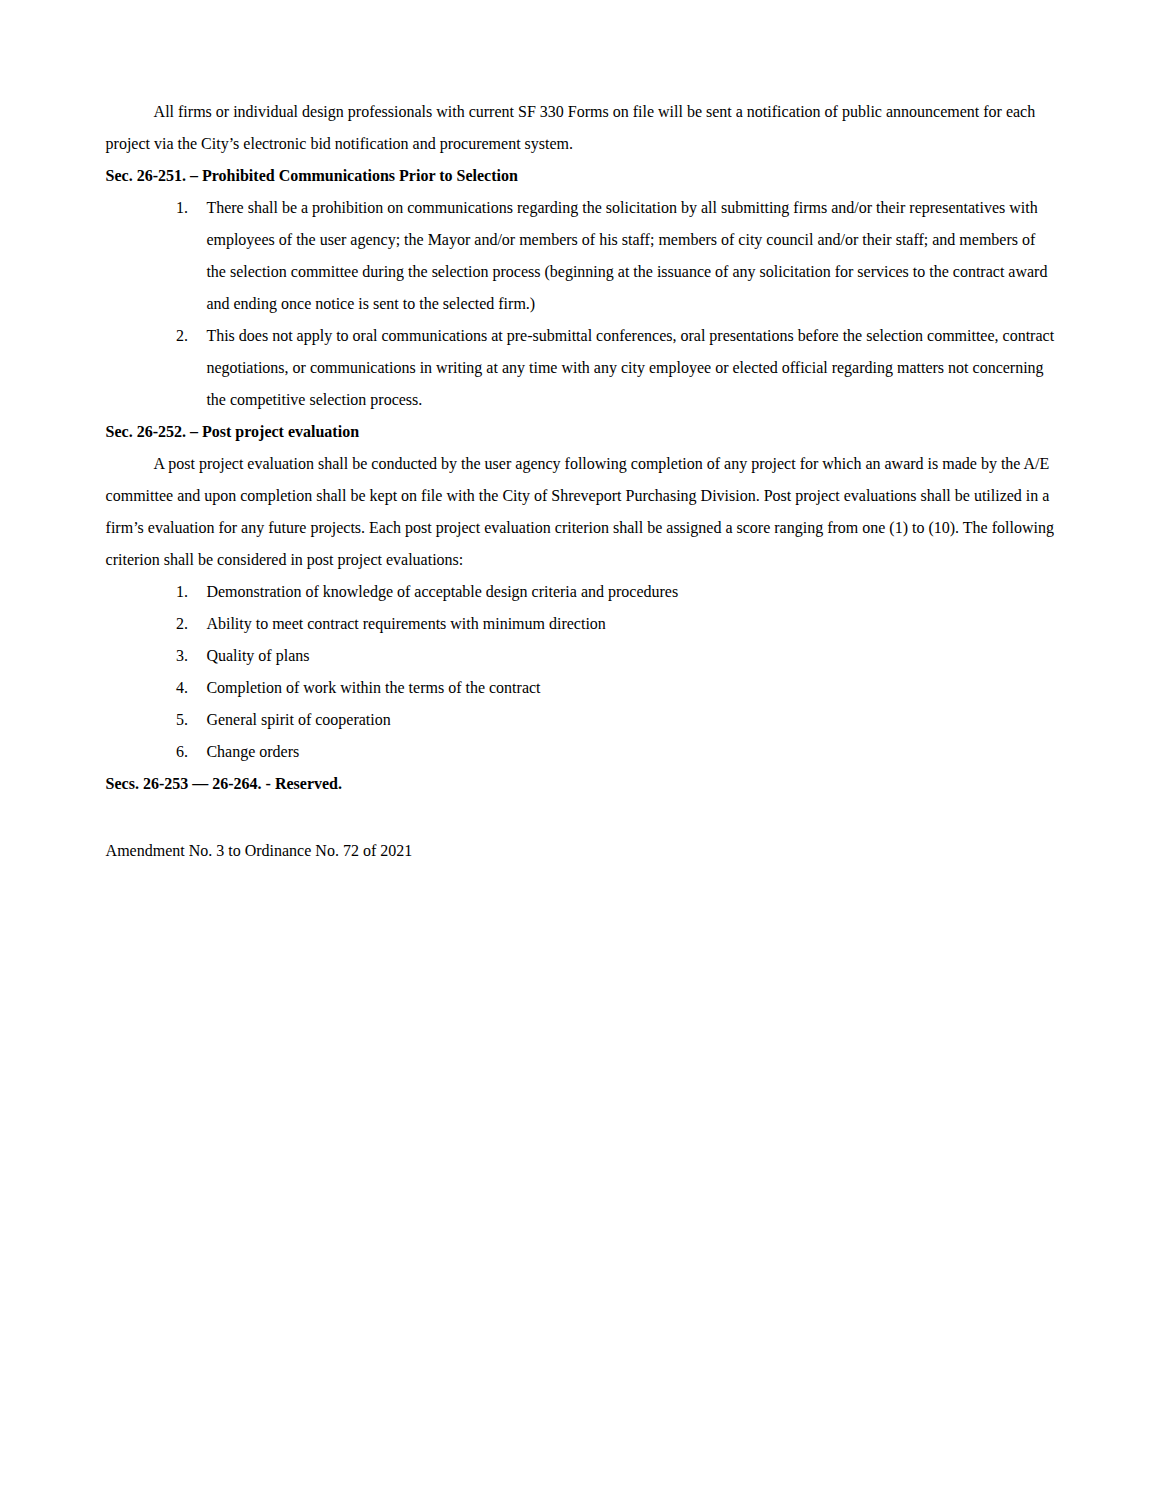All firms or individual design professionals with current SF 330 Forms on file will be sent a notification of public announcement for each project via the City’s electronic bid notification and procurement system.
Sec. 26-251. – Prohibited Communications Prior to Selection
There shall be a prohibition on communications regarding the solicitation by all submitting firms and/or their representatives with employees of the user agency; the Mayor and/or members of his staff; members of city council and/or their staff; and members of the selection committee during the selection process (beginning at the issuance of any solicitation for services to the contract award and ending once notice is sent to the selected firm.)
This does not apply to oral communications at pre-submittal conferences, oral presentations before the selection committee, contract negotiations, or communications in writing at any time with any city employee or elected official regarding matters not concerning the competitive selection process.
Sec. 26-252. – Post project evaluation
A post project evaluation shall be conducted by the user agency following completion of any project for which an award is made by the A/E committee and upon completion shall be kept on file with the City of Shreveport Purchasing Division. Post project evaluations shall be utilized in a firm’s evaluation for any future projects. Each post project evaluation criterion shall be assigned a score ranging from one (1) to (10). The following criterion shall be considered in post project evaluations:
Demonstration of knowledge of acceptable design criteria and procedures
Ability to meet contract requirements with minimum direction
Quality of plans
Completion of work within the terms of the contract
General spirit of cooperation
Change orders
Secs. 26-253 — 26-264. - Reserved.
Amendment No. 3 to Ordinance No. 72 of 2021